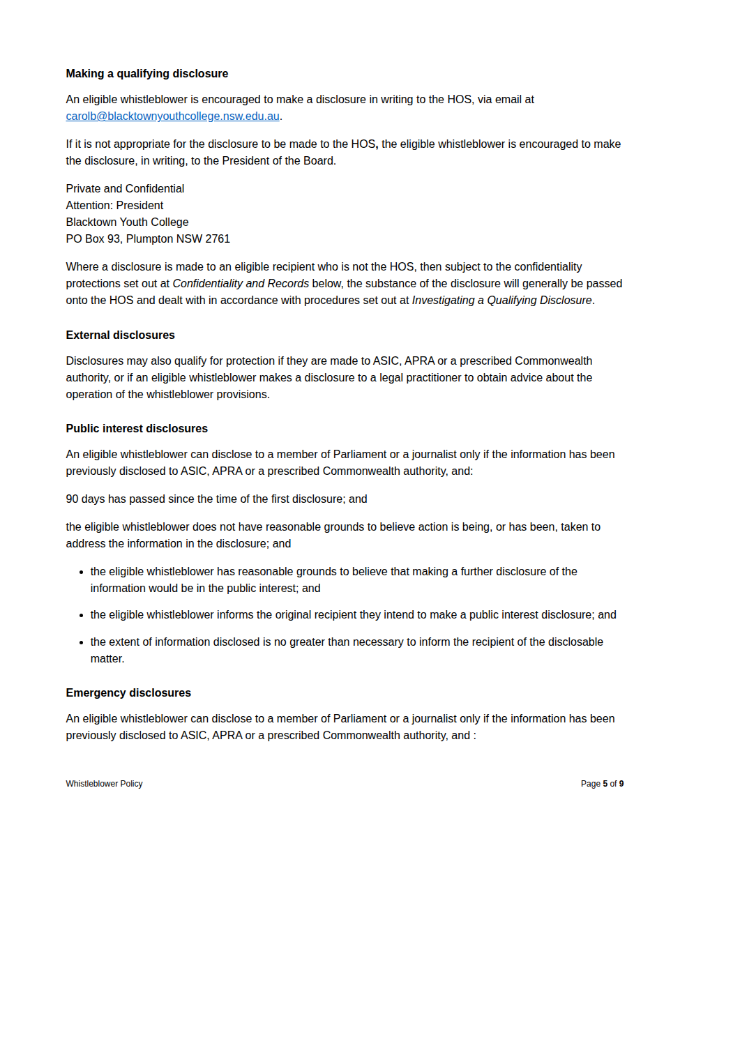Making a qualifying disclosure
An eligible whistleblower is encouraged to make a disclosure in writing to the HOS, via email at carolb@blacktownyouthcollege.nsw.edu.au.
If it is not appropriate for the disclosure to be made to the HOS, the eligible whistleblower is encouraged to make the disclosure, in writing, to the President of the Board.
Private and Confidential
Attention: President
Blacktown Youth College
PO Box 93, Plumpton NSW 2761
Where a disclosure is made to an eligible recipient who is not the HOS, then subject to the confidentiality protections set out at Confidentiality and Records below, the substance of the disclosure will generally be passed onto the HOS and dealt with in accordance with procedures set out at Investigating a Qualifying Disclosure.
External disclosures
Disclosures may also qualify for protection if they are made to ASIC, APRA or a prescribed Commonwealth authority, or if an eligible whistleblower makes a disclosure to a legal practitioner to obtain advice about the operation of the whistleblower provisions.
Public interest disclosures
An eligible whistleblower can disclose to a member of Parliament or a journalist only if the information has been previously disclosed to ASIC, APRA or a prescribed Commonwealth authority, and:
90 days has passed since the time of the first disclosure; and
the eligible whistleblower does not have reasonable grounds to believe action is being, or has been, taken to address the information in the disclosure; and
the eligible whistleblower has reasonable grounds to believe that making a further disclosure of the information would be in the public interest; and
the eligible whistleblower informs the original recipient they intend to make a public interest disclosure; and
the extent of information disclosed is no greater than necessary to inform the recipient of the disclosable matter.
Emergency disclosures
An eligible whistleblower can disclose to a member of Parliament or a journalist only if the information has been previously disclosed to ASIC, APRA or a prescribed Commonwealth authority, and :
Whistleblower Policy
Page 5 of 9